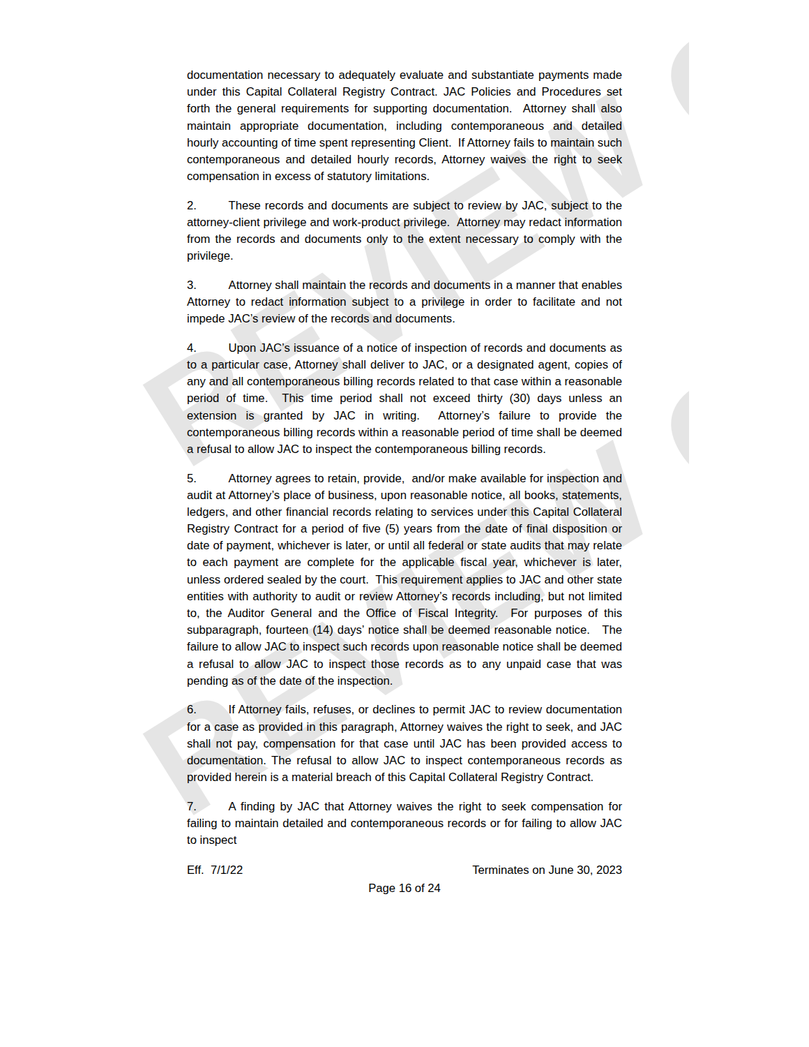REVIEW COPY REVIEW COPY
documentation necessary to adequately evaluate and substantiate payments made under this Capital Collateral Registry Contract. JAC Policies and Procedures set forth the general requirements for supporting documentation. Attorney shall also maintain appropriate documentation, including contemporaneous and detailed hourly accounting of time spent representing Client. If Attorney fails to maintain such contemporaneous and detailed hourly records, Attorney waives the right to seek compensation in excess of statutory limitations.
2. These records and documents are subject to review by JAC, subject to the attorney-client privilege and work-product privilege. Attorney may redact information from the records and documents only to the extent necessary to comply with the privilege.
3. Attorney shall maintain the records and documents in a manner that enables Attorney to redact information subject to a privilege in order to facilitate and not impede JAC’s review of the records and documents.
4. Upon JAC’s issuance of a notice of inspection of records and documents as to a particular case, Attorney shall deliver to JAC, or a designated agent, copies of any and all contemporaneous billing records related to that case within a reasonable period of time. This time period shall not exceed thirty (30) days unless an extension is granted by JAC in writing. Attorney’s failure to provide the contemporaneous billing records within a reasonable period of time shall be deemed a refusal to allow JAC to inspect the contemporaneous billing records.
5. Attorney agrees to retain, provide, and/or make available for inspection and audit at Attorney’s place of business, upon reasonable notice, all books, statements, ledgers, and other financial records relating to services under this Capital Collateral Registry Contract for a period of five (5) years from the date of final disposition or date of payment, whichever is later, or until all federal or state audits that may relate to each payment are complete for the applicable fiscal year, whichever is later, unless ordered sealed by the court. This requirement applies to JAC and other state entities with authority to audit or review Attorney’s records including, but not limited to, the Auditor General and the Office of Fiscal Integrity. For purposes of this subparagraph, fourteen (14) days’ notice shall be deemed reasonable notice. The failure to allow JAC to inspect such records upon reasonable notice shall be deemed a refusal to allow JAC to inspect those records as to any unpaid case that was pending as of the date of the inspection.
6. If Attorney fails, refuses, or declines to permit JAC to review documentation for a case as provided in this paragraph, Attorney waives the right to seek, and JAC shall not pay, compensation for that case until JAC has been provided access to documentation. The refusal to allow JAC to inspect contemporaneous records as provided herein is a material breach of this Capital Collateral Registry Contract.
7. A finding by JAC that Attorney waives the right to seek compensation for failing to maintain detailed and contemporaneous records or for failing to allow JAC to inspect
Eff. 7/1/22
Terminates on June 30, 2023
Page 16 of 24